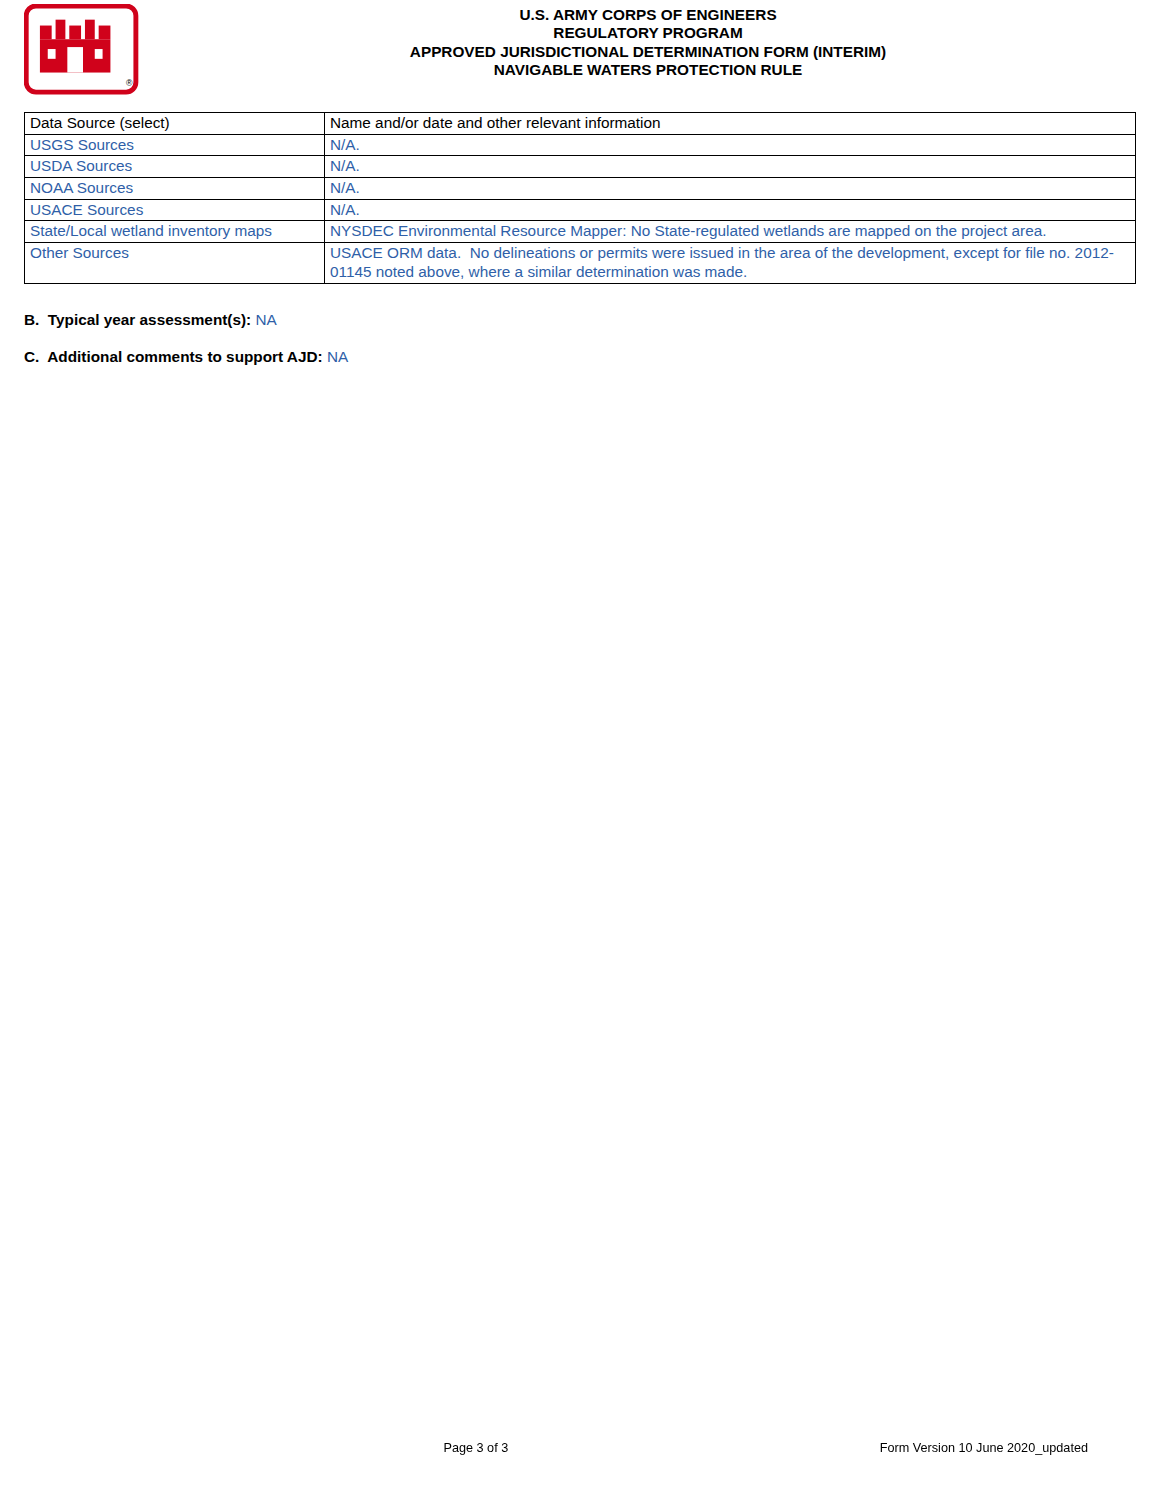®
U.S. ARMY CORPS OF ENGINEERS
REGULATORY PROGRAM
APPROVED JURISDICTIONAL DETERMINATION FORM (INTERIM)
NAVIGABLE WATERS PROTECTION RULE
| Data Source (select) | Name and/or date and other relevant information |
| USGS Sources | N/A. |
| USDA Sources | N/A. |
| NOAA Sources | N/A. |
| USACE Sources | N/A. |
| State/Local wetland inventory maps | NYSDEC Environmental Resource Mapper: No State-regulated wetlands are mapped on the project area. |
| Other Sources | USACE ORM data. No delineations or permits were issued in the area of the development, except for file no. 2012-01145 noted above, where a similar determination was made. |
B. Typical year assessment(s): NA
C. Additional comments to support AJD: NA
Page 3 of 3
Form Version 10 June 2020_updated